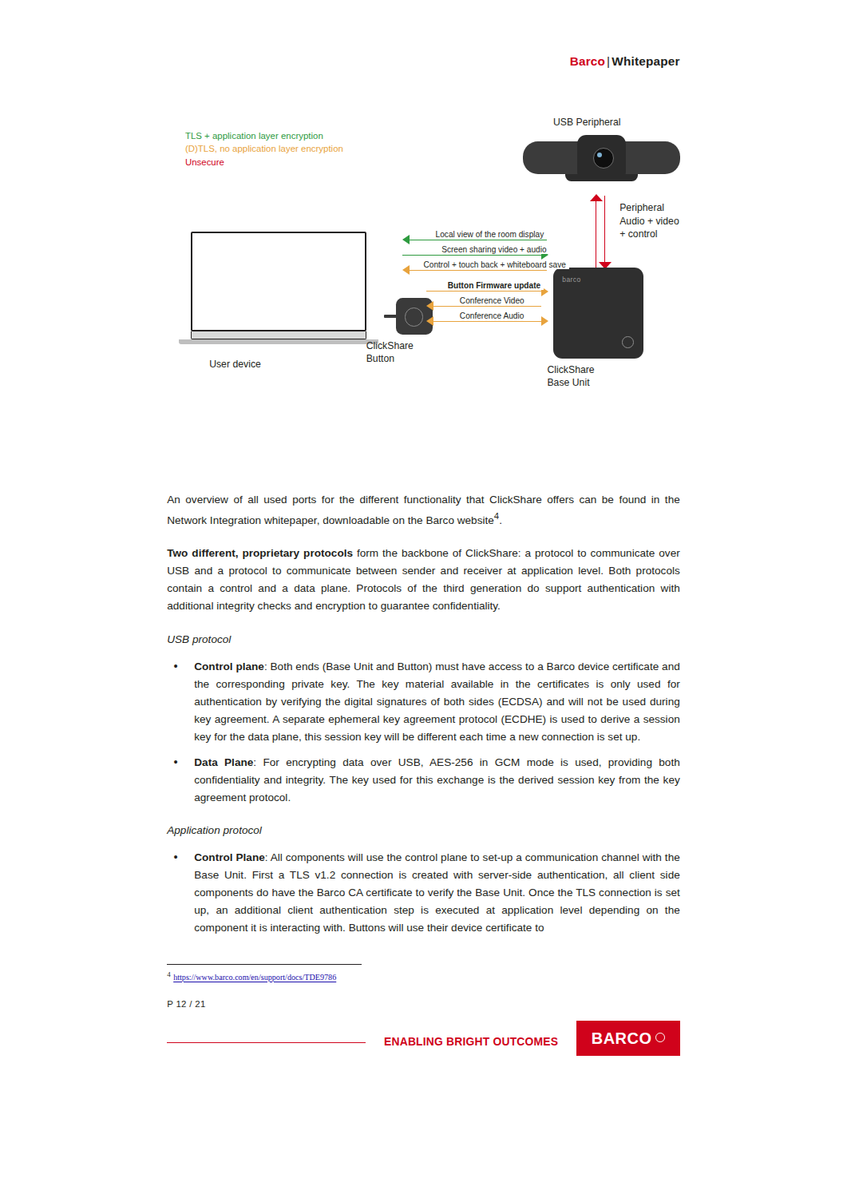Barco|Whitepaper
TLS + application layer encryption
(D)TLS, no application layer encryption
Unsecure
USB Peripheral
Peripheral
Audio + video
+ control
User device
ClickShare
Button
barco
ClickShare
Base Unit
Local view of the room display
Screen sharing video + audio
Control + touch back + whiteboard save
Button Firmware update
Conference Video
Conference Audio
An overview of all used ports for the different functionality that ClickShare offers can be found in the Network Integration whitepaper, downloadable on the Barco website4.
Two different, proprietary protocols form the backbone of ClickShare: a protocol to communicate over USB and a protocol to communicate between sender and receiver at application level. Both protocols contain a control and a data plane. Protocols of the third generation do support authentication with additional integrity checks and encryption to guarantee confidentiality.
USB protocol
Control plane: Both ends (Base Unit and Button) must have access to a Barco device certificate and the corresponding private key. The key material available in the certificates is only used for authentication by verifying the digital signatures of both sides (ECDSA) and will not be used during key agreement. A separate ephemeral key agreement protocol (ECDHE) is used to derive a session key for the data plane, this session key will be different each time a new connection is set up.
Data Plane: For encrypting data over USB, AES-256 in GCM mode is used, providing both confidentiality and integrity. The key used for this exchange is the derived session key from the key agreement protocol.
Application protocol
Control Plane: All components will use the control plane to set-up a communication channel with the Base Unit. First a TLS v1.2 connection is created with server-side authentication, all client side components do have the Barco CA certificate to verify the Base Unit. Once the TLS connection is set up, an additional client authentication step is executed at application level depending on the component it is interacting with. Buttons will use their device certificate to
4 https://www.barco.com/en/support/docs/TDE9786
P 12 / 21
ENABLING BRIGHT OUTCOMES
BARCO